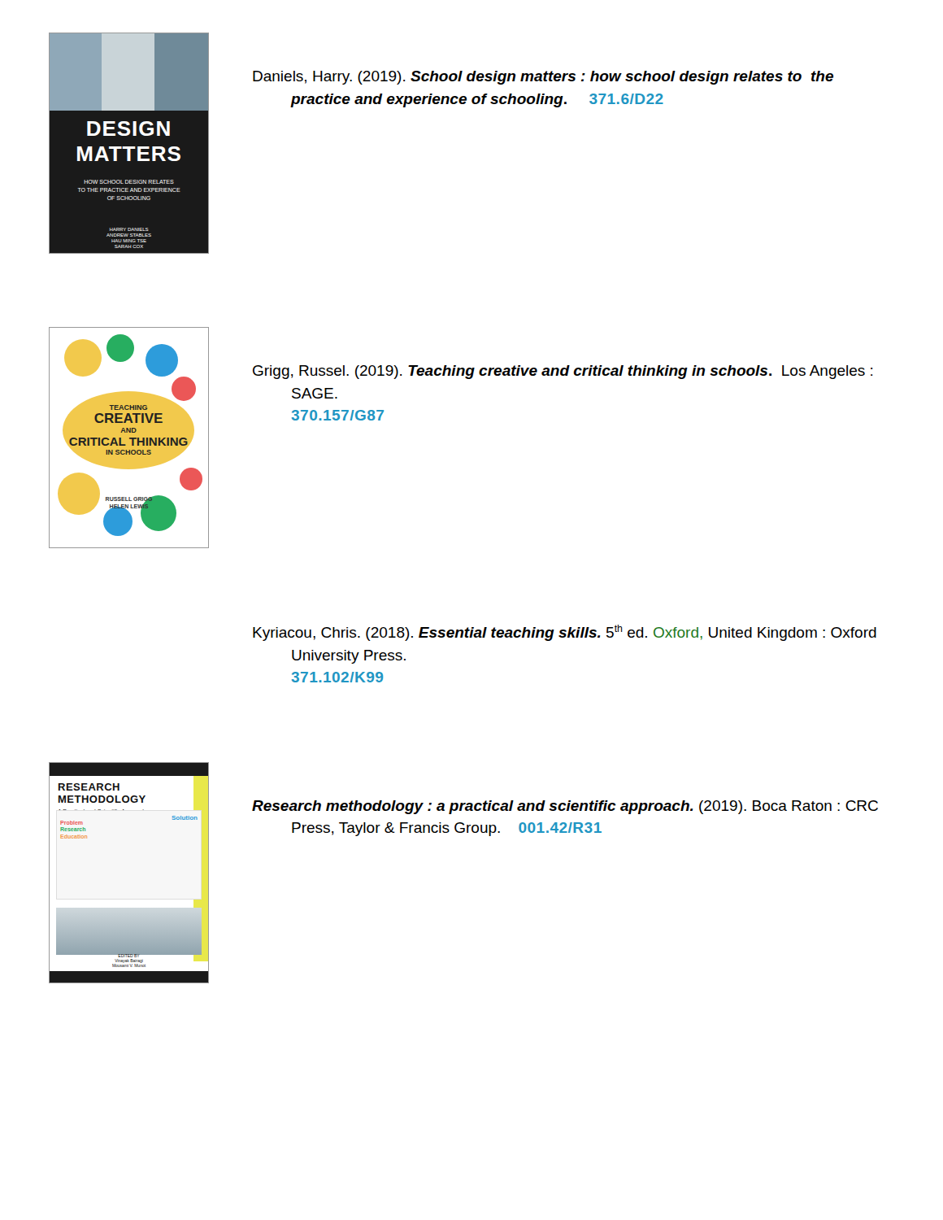SCHOOL
DESIGN
MATTERS
HOW SCHOOL DESIGN RELATES
TO THE PRACTICE AND EXPERIENCE
OF SCHOOLING
HARRY DANIELS
ANDREW STABLES
HAU MING TSE
SARAH COX
R
Daniels, Harry. (2019). School design matters : how school design relates to the practice and experience of schooling. 371.6/D22
TEACHING
CREATIVE
AND
CRITICAL THINKING
IN SCHOOLS
RUSSELL GRIGG
HELEN LEWIS
Grigg, Russel. (2019). Teaching creative and critical thinking in schools. Los Angeles : SAGE.
370.157/G87
Kyriacou, Chris. (2018). Essential teaching skills. 5th ed. Oxford, United Kingdom : Oxford University Press.
371.102/K99
RESEARCH METHODOLOGY
A Practical and Scientific Approach
Solution
Problem
Research
Education
EDITED BY
Vinayak Bairagi
Mousami V. Munot
Research methodology : a practical and scientific approach. (2019). Boca Raton : CRC Press, Taylor & Francis Group. 001.42/R31